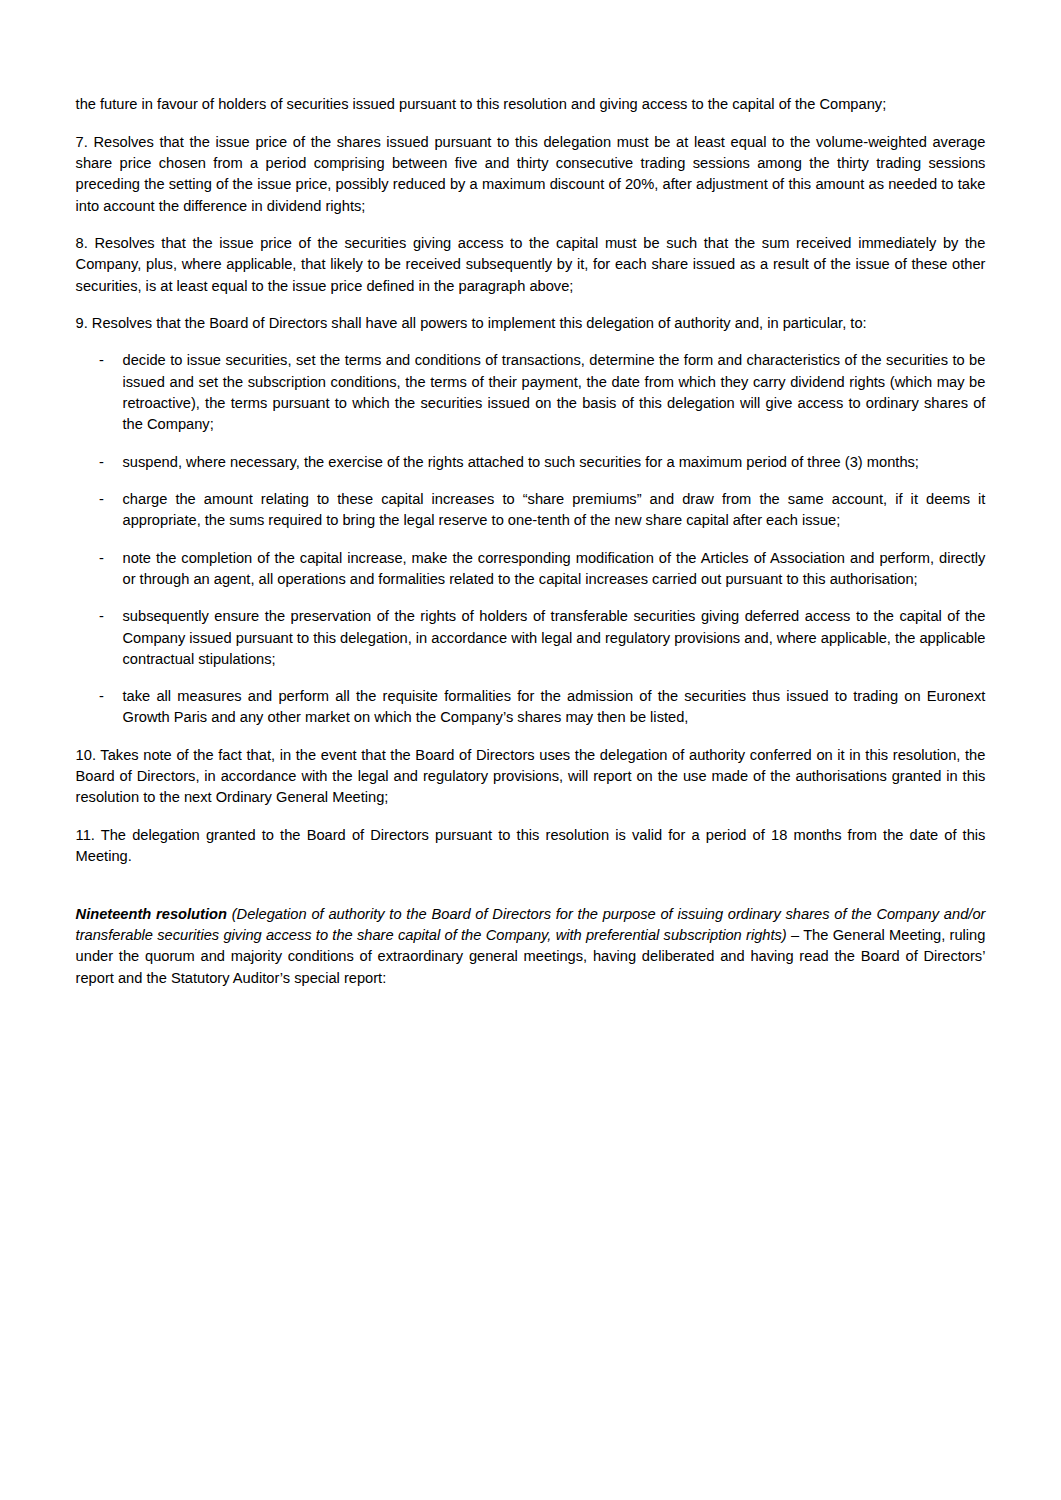the future in favour of holders of securities issued pursuant to this resolution and giving access to the capital of the Company;
7. Resolves that the issue price of the shares issued pursuant to this delegation must be at least equal to the volume-weighted average share price chosen from a period comprising between five and thirty consecutive trading sessions among the thirty trading sessions preceding the setting of the issue price, possibly reduced by a maximum discount of 20%, after adjustment of this amount as needed to take into account the difference in dividend rights;
8. Resolves that the issue price of the securities giving access to the capital must be such that the sum received immediately by the Company, plus, where applicable, that likely to be received subsequently by it, for each share issued as a result of the issue of these other securities, is at least equal to the issue price defined in the paragraph above;
9. Resolves that the Board of Directors shall have all powers to implement this delegation of authority and, in particular, to:
decide to issue securities, set the terms and conditions of transactions, determine the form and characteristics of the securities to be issued and set the subscription conditions, the terms of their payment, the date from which they carry dividend rights (which may be retroactive), the terms pursuant to which the securities issued on the basis of this delegation will give access to ordinary shares of the Company;
suspend, where necessary, the exercise of the rights attached to such securities for a maximum period of three (3) months;
charge the amount relating to these capital increases to “share premiums” and draw from the same account, if it deems it appropriate, the sums required to bring the legal reserve to one-tenth of the new share capital after each issue;
note the completion of the capital increase, make the corresponding modification of the Articles of Association and perform, directly or through an agent, all operations and formalities related to the capital increases carried out pursuant to this authorisation;
subsequently ensure the preservation of the rights of holders of transferable securities giving deferred access to the capital of the Company issued pursuant to this delegation, in accordance with legal and regulatory provisions and, where applicable, the applicable contractual stipulations;
take all measures and perform all the requisite formalities for the admission of the securities thus issued to trading on Euronext Growth Paris and any other market on which the Company’s shares may then be listed,
10. Takes note of the fact that, in the event that the Board of Directors uses the delegation of authority conferred on it in this resolution, the Board of Directors, in accordance with the legal and regulatory provisions, will report on the use made of the authorisations granted in this resolution to the next Ordinary General Meeting;
11. The delegation granted to the Board of Directors pursuant to this resolution is valid for a period of 18 months from the date of this Meeting.
Nineteenth resolution (Delegation of authority to the Board of Directors for the purpose of issuing ordinary shares of the Company and/or transferable securities giving access to the share capital of the Company, with preferential subscription rights) – The General Meeting, ruling under the quorum and majority conditions of extraordinary general meetings, having deliberated and having read the Board of Directors’ report and the Statutory Auditor’s special report: